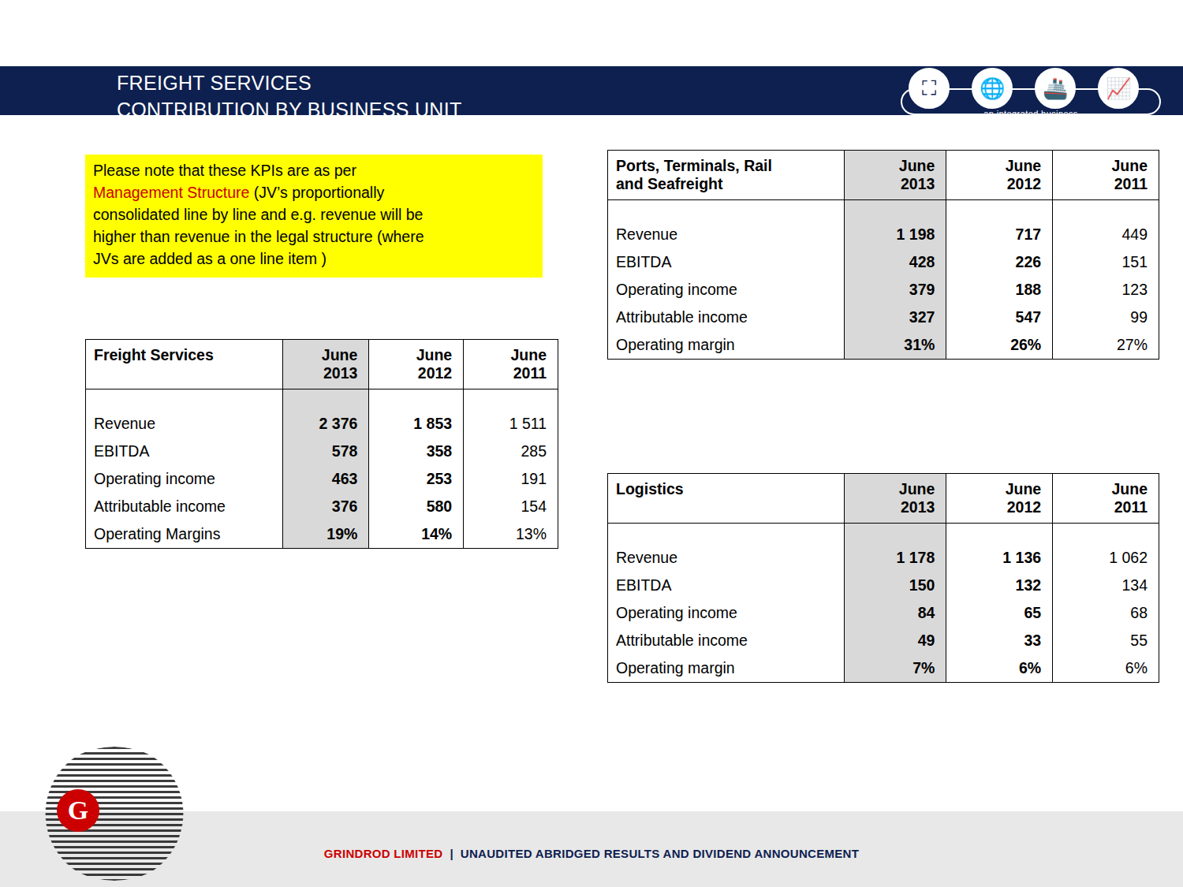FREIGHT SERVICES
CONTRIBUTION BY BUSINESS UNIT
⛶
🌐
🚢
📈
an integrated business
Please note that these KPIs are as per
Management Structure (JV’s proportionally
consolidated line by line and e.g. revenue will be
higher than revenue in the legal structure (where
JVs are added as a one line item )
| Freight Services | June 2013 | June 2012 | June 2011 |
| --- | --- | --- | --- |
| Revenue | 2 376 | 1 853 | 1 511 |
| EBITDA | 578 | 358 | 285 |
| Operating income | 463 | 253 | 191 |
| Attributable income | 376 | 580 | 154 |
| Operating Margins | 19% | 14% | 13% |
| Ports, Terminals, Rail and Seafreight | June 2013 | June 2012 | June 2011 |
| --- | --- | --- | --- |
| Revenue | 1 198 | 717 | 449 |
| EBITDA | 428 | 226 | 151 |
| Operating income | 379 | 188 | 123 |
| Attributable income | 327 | 547 | 99 |
| Operating margin | 31% | 26% | 27% |
| Logistics | June 2013 | June 2012 | June 2011 |
| --- | --- | --- | --- |
| Revenue | 1 178 | 1 136 | 1 062 |
| EBITDA | 150 | 132 | 134 |
| Operating income | 84 | 65 | 68 |
| Attributable income | 49 | 33 | 55 |
| Operating margin | 7% | 6% | 6% |
GRINDROD LIMITED | UNAUDITED ABRIDGED RESULTS AND DIVIDEND ANNOUNCEMENT
G